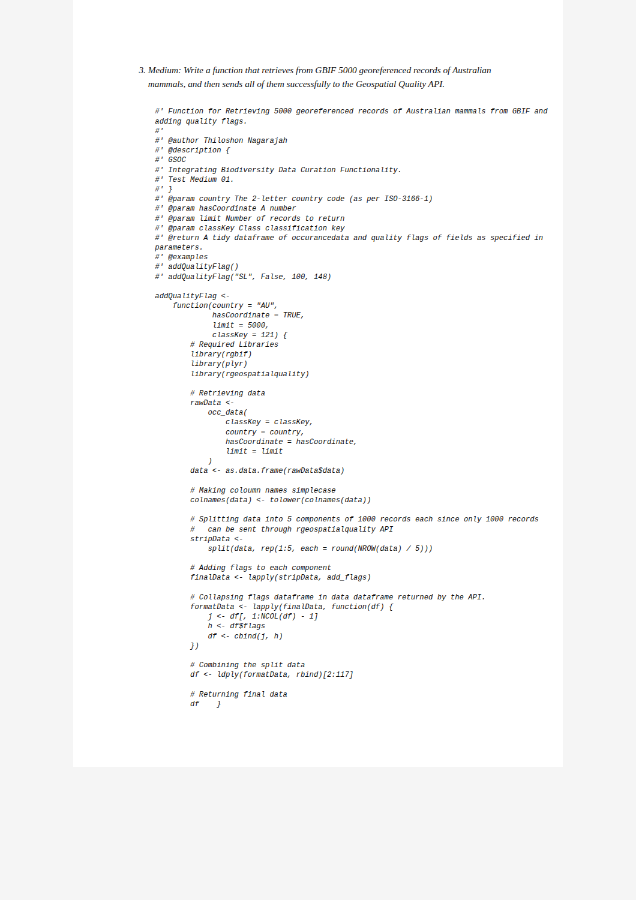Medium: Write a function that retrieves from GBIF 5000 georeferenced records of Australian mammals, and then sends all of them successfully to the Geospatial Quality API.
#' Function for Retrieving 5000 georeferenced records of Australian mammals from GBIF and
adding quality flags.
#'
#' @author Thiloshon Nagarajah
#' @description {
#' GSOC
#' Integrating Biodiversity Data Curation Functionality.
#' Test Medium 01.
#' }
#' @param country The 2-letter country code (as per ISO-3166-1)
#' @param hasCoordinate A number
#' @param limit Number of records to return
#' @param classKey Class classification key
#' @return A tidy dataframe of occurancedata and quality flags of fields as specified in
parameters.
#' @examples
#' addQualityFlag()
#' addQualityFlag("SL", False, 100, 148)

addQualityFlag <-
    function(country = "AU",
             hasCoordinate = TRUE,
             limit = 5000,
             classKey = 121) {
        # Required Libraries
        library(rgbif)
        library(plyr)
        library(rgeospatialquality)

        # Retrieving data
        rawData <-
            occ_data(
                classKey = classKey,
                country = country,
                hasCoordinate = hasCoordinate,
                limit = limit
            )
        data <- as.data.frame(rawData$data)

        # Making coloumn names simplecase
        colnames(data) <- tolower(colnames(data))

        # Splitting data into 5 components of 1000 records each since only 1000 records
        #   can be sent through rgeospatialquality API
        stripData <-
            split(data, rep(1:5, each = round(NROW(data) / 5)))

        # Adding flags to each component
        finalData <- lapply(stripData, add_flags)

        # Collapsing flags dataframe in data dataframe returned by the API.
        formatData <- lapply(finalData, function(df) {
            j <- df[, 1:NCOL(df) - 1]
            h <- df$flags
            df <- cbind(j, h)
        })

        # Combining the split data
        df <- ldply(formatData, rbind)[2:117]

        # Returning final data
        df    }